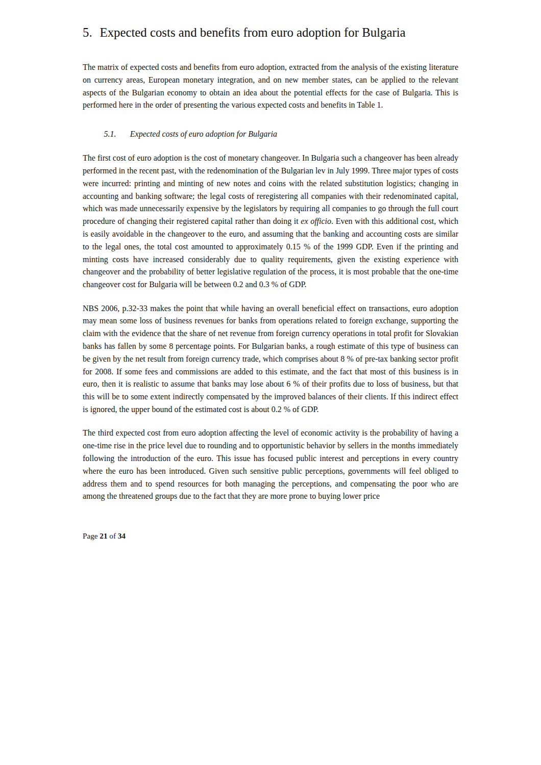5. Expected costs and benefits from euro adoption for Bulgaria
The matrix of expected costs and benefits from euro adoption, extracted from the analysis of the existing literature on currency areas, European monetary integration, and on new member states, can be applied to the relevant aspects of the Bulgarian economy to obtain an idea about the potential effects for the case of Bulgaria. This is performed here in the order of presenting the various expected costs and benefits in Table 1.
5.1. Expected costs of euro adoption for Bulgaria
The first cost of euro adoption is the cost of monetary changeover. In Bulgaria such a changeover has been already performed in the recent past, with the redenomination of the Bulgarian lev in July 1999. Three major types of costs were incurred: printing and minting of new notes and coins with the related substitution logistics; changing in accounting and banking software; the legal costs of reregistering all companies with their redenominated capital, which was made unnecessarily expensive by the legislators by requiring all companies to go through the full court procedure of changing their registered capital rather than doing it ex officio. Even with this additional cost, which is easily avoidable in the changeover to the euro, and assuming that the banking and accounting costs are similar to the legal ones, the total cost amounted to approximately 0.15 % of the 1999 GDP. Even if the printing and minting costs have increased considerably due to quality requirements, given the existing experience with changeover and the probability of better legislative regulation of the process, it is most probable that the one-time changeover cost for Bulgaria will be between 0.2 and 0.3 % of GDP.
NBS 2006, p.32-33 makes the point that while having an overall beneficial effect on transactions, euro adoption may mean some loss of business revenues for banks from operations related to foreign exchange, supporting the claim with the evidence that the share of net revenue from foreign currency operations in total profit for Slovakian banks has fallen by some 8 percentage points. For Bulgarian banks, a rough estimate of this type of business can be given by the net result from foreign currency trade, which comprises about 8 % of pre-tax banking sector profit for 2008. If some fees and commissions are added to this estimate, and the fact that most of this business is in euro, then it is realistic to assume that banks may lose about 6 % of their profits due to loss of business, but that this will be to some extent indirectly compensated by the improved balances of their clients. If this indirect effect is ignored, the upper bound of the estimated cost is about 0.2 % of GDP.
The third expected cost from euro adoption affecting the level of economic activity is the probability of having a one-time rise in the price level due to rounding and to opportunistic behavior by sellers in the months immediately following the introduction of the euro. This issue has focused public interest and perceptions in every country where the euro has been introduced. Given such sensitive public perceptions, governments will feel obliged to address them and to spend resources for both managing the perceptions, and compensating the poor who are among the threatened groups due to the fact that they are more prone to buying lower price
Page 21 of 34